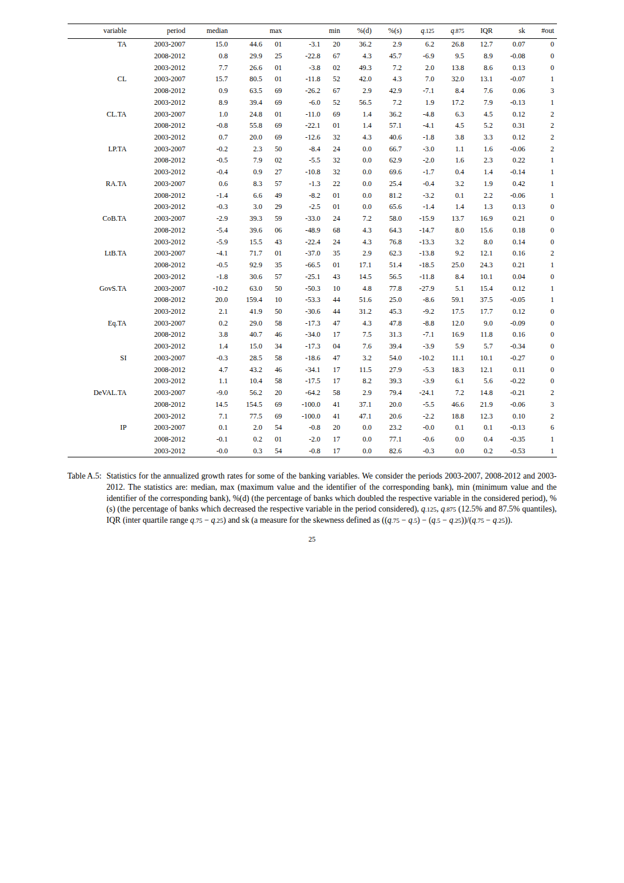Table A.5: Statistics for the annualized growth rates for some of the banking variables. We consider the periods 2003-2007, 2008-2012 and 2003-2012. The statistics are: median, max (maximum value and the identifier of the corresponding bank), min (minimum value and the identifier of the corresponding bank), %(d) (the percentage of banks which doubled the respective variable in the considered period), %(s) (the percentage of banks which decreased the respective variable in the period considered), q .125 , q .875 (12.5% and 87.5% quantiles), IQR (inter quartile range q .75 − q .25 ) and sk (a measure for the skewness defined as (( q .75 − q .5 ) − ( q .5 − q .25 ))/( q .75 − q .25 )).
| variable | period | median | max | min | %(d) | %(s) | q .125 | q .875 | IQR | sk | #out |
| --- | --- | --- | --- | --- | --- | --- | --- | --- | --- | --- | --- |
| TA | 2003-2007 | 15.0 | 44.6 | 01 | -3.1 | 20 | 36.2 | 2.9 | 6.2 | 26.8 | 12.7 | 0.07 | 0 |
| | 2008-2012 | 0.8 | 29.9 | 25 | -22.8 | 67 | 4.3 | 45.7 | -6.9 | 9.5 | 8.9 | -0.08 | 0 |
| | 2003-2012 | 7.7 | 26.6 | 01 | -3.8 | 02 | 49.3 | 7.2 | 2.0 | 13.8 | 8.6 | 0.13 | 0 |
| CL | 2003-2007 | 15.7 | 80.5 | 01 | -11.8 | 52 | 42.0 | 4.3 | 7.0 | 32.0 | 13.1 | -0.07 | 1 |
| | 2008-2012 | 0.9 | 63.5 | 69 | -26.2 | 67 | 2.9 | 42.9 | -7.1 | 8.4 | 7.6 | 0.06 | 3 |
| | 2003-2012 | 8.9 | 39.4 | 69 | -6.0 | 52 | 56.5 | 7.2 | 1.9 | 17.2 | 7.9 | -0.13 | 1 |
| CL.TA | 2003-2007 | 1.0 | 24.8 | 01 | -11.0 | 69 | 1.4 | 36.2 | -4.8 | 6.3 | 4.5 | 0.12 | 2 |
| | 2008-2012 | -0.8 | 55.8 | 69 | -22.1 | 01 | 1.4 | 57.1 | -4.1 | 4.5 | 5.2 | 0.31 | 2 |
| | 2003-2012 | 0.7 | 20.0 | 69 | -12.6 | 32 | 4.3 | 40.6 | -1.8 | 3.8 | 3.3 | 0.12 | 2 |
| LP.TA | 2003-2007 | -0.2 | 2.3 | 50 | -8.4 | 24 | 0.0 | 66.7 | -3.0 | 1.1 | 1.6 | -0.06 | 2 |
| | 2008-2012 | -0.5 | 7.9 | 02 | -5.5 | 32 | 0.0 | 62.9 | -2.0 | 1.6 | 2.3 | 0.22 | 1 |
| | 2003-2012 | -0.4 | 0.9 | 27 | -10.8 | 32 | 0.0 | 69.6 | -1.7 | 0.4 | 1.4 | -0.14 | 1 |
| RA.TA | 2003-2007 | 0.6 | 8.3 | 57 | -1.3 | 22 | 0.0 | 25.4 | -0.4 | 3.2 | 1.9 | 0.42 | 1 |
| | 2008-2012 | -1.4 | 6.6 | 49 | -8.2 | 01 | 0.0 | 81.2 | -3.2 | 0.1 | 2.2 | -0.06 | 1 |
| | 2003-2012 | -0.3 | 3.0 | 29 | -2.5 | 01 | 0.0 | 65.6 | -1.4 | 1.4 | 1.3 | 0.13 | 0 |
| CoB.TA | 2003-2007 | -2.9 | 39.3 | 59 | -33.0 | 24 | 7.2 | 58.0 | -15.9 | 13.7 | 16.9 | 0.21 | 0 |
| | 2008-2012 | -5.4 | 39.6 | 06 | -48.9 | 68 | 4.3 | 64.3 | -14.7 | 8.0 | 15.6 | 0.18 | 0 |
| | 2003-2012 | -5.9 | 15.5 | 43 | -22.4 | 24 | 4.3 | 76.8 | -13.3 | 3.2 | 8.0 | 0.14 | 0 |
| LtB.TA | 2003-2007 | -4.1 | 71.7 | 01 | -37.0 | 35 | 2.9 | 62.3 | -13.8 | 9.2 | 12.1 | 0.16 | 2 |
| | 2008-2012 | -0.5 | 92.9 | 35 | -66.5 | 01 | 17.1 | 51.4 | -18.5 | 25.0 | 24.3 | 0.21 | 1 |
| | 2003-2012 | -1.8 | 30.6 | 57 | -25.1 | 43 | 14.5 | 56.5 | -11.8 | 8.4 | 10.1 | 0.04 | 0 |
| GovS.TA | 2003-2007 | -10.2 | 63.0 | 50 | -50.3 | 10 | 4.8 | 77.8 | -27.9 | 5.1 | 15.4 | 0.12 | 1 |
| | 2008-2012 | 20.0 | 159.4 | 10 | -53.3 | 44 | 51.6 | 25.0 | -8.6 | 59.1 | 37.5 | -0.05 | 1 |
| | 2003-2012 | 2.1 | 41.9 | 50 | -30.6 | 44 | 31.2 | 45.3 | -9.2 | 17.5 | 17.7 | 0.12 | 0 |
| Eq.TA | 2003-2007 | 0.2 | 29.0 | 58 | -17.3 | 47 | 4.3 | 47.8 | -8.8 | 12.0 | 9.0 | -0.09 | 0 |
| | 2008-2012 | 3.8 | 40.7 | 46 | -34.0 | 17 | 7.5 | 31.3 | -7.1 | 16.9 | 11.8 | 0.16 | 0 |
| | 2003-2012 | 1.4 | 15.0 | 34 | -17.3 | 04 | 7.6 | 39.4 | -3.9 | 5.9 | 5.7 | -0.34 | 0 |
| SI | 2003-2007 | -0.3 | 28.5 | 58 | -18.6 | 47 | 3.2 | 54.0 | -10.2 | 11.1 | 10.1 | -0.27 | 0 |
| | 2008-2012 | 4.7 | 43.2 | 46 | -34.1 | 17 | 11.5 | 27.9 | -5.3 | 18.3 | 12.1 | 0.11 | 0 |
| | 2003-2012 | 1.1 | 10.4 | 58 | -17.5 | 17 | 8.2 | 39.3 | -3.9 | 6.1 | 5.6 | -0.22 | 0 |
| DeVAL.TA | 2003-2007 | -9.0 | 56.2 | 20 | -64.2 | 58 | 2.9 | 79.4 | -24.1 | 7.2 | 14.8 | -0.21 | 2 |
| | 2008-2012 | 14.5 | 154.5 | 69 | -100.0 | 41 | 37.1 | 20.0 | -5.5 | 46.6 | 21.9 | -0.06 | 3 |
| | 2003-2012 | 7.1 | 77.5 | 69 | -100.0 | 41 | 47.1 | 20.6 | -2.2 | 18.8 | 12.3 | 0.10 | 2 |
| IP | 2003-2007 | 0.1 | 2.0 | 54 | -0.8 | 20 | 0.0 | 23.2 | -0.0 | 0.1 | 0.1 | -0.13 | 6 |
| | 2008-2012 | -0.1 | 0.2 | 01 | -2.0 | 17 | 0.0 | 77.1 | -0.6 | 0.0 | 0.4 | -0.35 | 1 |
| | 2003-2012 | -0.0 | 0.3 | 54 | -0.8 | 17 | 0.0 | 82.6 | -0.3 | 0.0 | 0.2 | -0.53 | 1 |
25